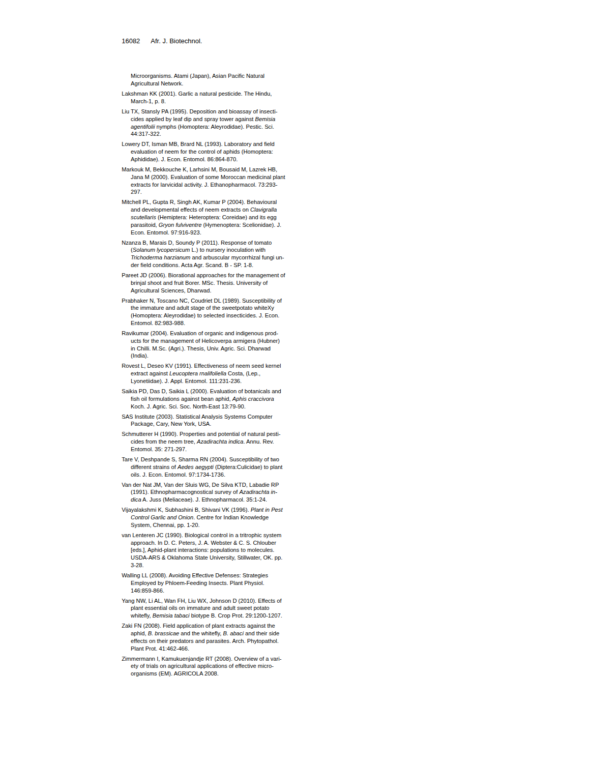16082 Afr. J. Biotechnol.
Microorganisms. Atami (Japan), Asian Pacific Natural Agricultural Network.
Lakshman KK (2001). Garlic a natural pesticide. The Hindu, March-1, p. 8.
Liu TX, Stansly PA (1995). Deposition and bioassay of insecticides applied by leaf dip and spray tower against Bemisia agentifolii nymphs (Homoptera: Aleyrodidae). Pestic. Sci. 44:317-322.
Lowery DT, Isman MB, Brard NL (1993). Laboratory and field evaluation of neem for the control of aphids (Homoptera: Aphididae). J. Econ. Entomol. 86:864-870.
Markouk M, Bekkouche K, Larhsini M, Bousaid M, Lazrek HB, Jana M (2000). Evaluation of some Moroccan medicinal plant extracts for larvicidal activity. J. Ethanopharmacol. 73:293-297.
Mitchell PL, Gupta R, Singh AK, Kumar P (2004). Behavioural and developmental effects of neem extracts on Clavigralla scutellaris (Hemiptera: Heteroptera: Coreidae) and its egg parasitoid, Gryon fulviventre (Hymenoptera: Scelionidae). J. Econ. Entomol. 97:916-923.
Nzanza B, Marais D, Soundy P (2011). Response of tomato (Solanum lycopersicum L.) to nursery inoculation with Trichoderma harzianum and arbuscular mycorrhizal fungi under field conditions. Acta Agr. Scand. B - SP. 1-8.
Pareet JD (2006). Biorational approaches for the management of brinjal shoot and fruit Borer. MSc. Thesis. University of Agricultural Sciences, Dharwad.
Prabhaker N, Toscano NC, Coudriet DL (1989). Susceptibility of the immature and adult stage of the sweetpotato whiteXy (Homoptera: Aleyrodidae) to selected insecticides. J. Econ. Entomol. 82:983-988.
Ravikumar (2004). Evaluation of organic and indigenous products for the management of Helicoverpa armigera (Hubner) in Chilli. M.Sc. (Agri.). Thesis, Univ. Agric. Sci. Dharwad (India).
Rovest L, Deseo KV (1991). Effectiveness of neem seed kernel extract against Leucoptera rnalifoliella Costa, (Lep., Lyonetiidae). J. Appl. Entomol. 111:231-236.
Saikia PD, Das D, Saikia L (2000). Evaluation of botanicals and fish oil formulations against bean aphid, Aphis craccivora Koch. J. Agric. Sci. Soc. North-East 13:79-90.
SAS Institute (2003). Statistical Analysis Systems Computer Package, Cary, New York, USA.
Schmutterer H (1990). Properties and potential of natural pesticides from the neem tree, Azadirachta indica. Annu. Rev. Entomol. 35: 271-297.
Tare V, Deshpande S, Sharma RN (2004). Susceptibility of two different strains of Aedes aegypti (Diptera:Culicidae) to plant oils. J. Econ. Entomol. 97:1734-1736.
Van der Nat JM, Van der Sluis WG, De Silva KTD, Labadie RP (1991). Ethnopharmacognostical survey of Azadirachta indica A. Juss (Meliaceae). J. Ethnopharmacol. 35:1-24.
Vijayalakshmi K, Subhashini B, Shivani VK (1996). Plant in Pest Control Garlic and Onion. Centre for Indian Knowledge System, Chennai, pp. 1-20.
van Lenteren JC (1990). Biological control in a tritrophic system approach. In D. C. Peters, J. A. Webster & C. S. Chlouber [eds.], Aphid-plant interactions: populations to molecules. USDA-ARS & Oklahoma State University, Stillwater, OK. pp. 3-28.
Walling LL (2008). Avoiding Effective Defenses: Strategies Employed by Phloem-Feeding Insects. Plant Physiol. 146:859-866.
Yang NW, Li AL, Wan FH, Liu WX, Johnson D (2010). Effects of plant essential oils on immature and adult sweet potato whitefly, Bemisia tabaci biotype B. Crop Prot. 29:1200-1207.
Zaki FN (2008). Field application of plant extracts against the aphid, B. brassicae and the whitefly, B. abaci and their side effects on their predators and parasites. Arch. Phytopathol. Plant Prot. 41:462-466.
Zimmermann I, Kamukuenjandje RT (2008). Overview of a variety of trials on agricultural applications of effective microorganisms (EM). AGRICOLA 2008.